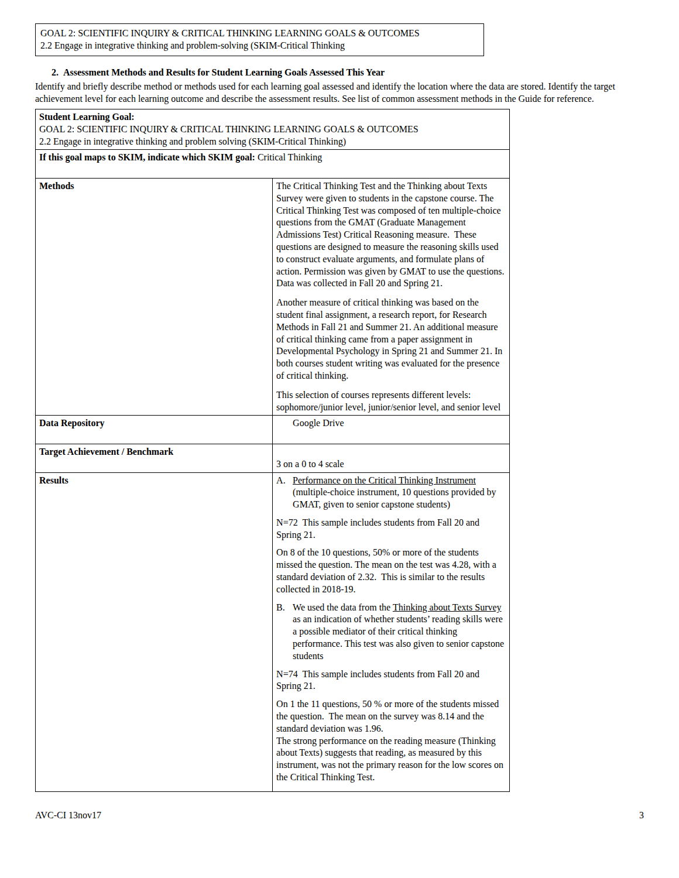GOAL 2: SCIENTIFIC INQUIRY & CRITICAL THINKING LEARNING GOALS & OUTCOMES
2.2 Engage in integrative thinking and problem-solving (SKIM-Critical Thinking
2. Assessment Methods and Results for Student Learning Goals Assessed This Year
Identify and briefly describe method or methods used for each learning goal assessed and identify the location where the data are stored. Identify the target achievement level for each learning outcome and describe the assessment results. See list of common assessment methods in the Guide for reference.
| Student Learning Goal: GOAL 2: SCIENTIFIC INQUIRY & CRITICAL THINKING LEARNING GOALS & OUTCOMES 2.2 Engage in integrative thinking and problem solving (SKIM-Critical Thinking) |
| If this goal maps to SKIM, indicate which SKIM goal: Critical Thinking |
| Methods | The Critical Thinking Test and the Thinking about Texts Survey were given to students in the capstone course. The Critical Thinking Test was composed of ten multiple-choice questions from the GMAT (Graduate Management Admissions Test) Critical Reasoning measure. These questions are designed to measure the reasoning skills used to construct evaluate arguments, and formulate plans of action. Permission was given by GMAT to use the questions. Data was collected in Fall 20 and Spring 21. Another measure of critical thinking was based on the student final assignment, a research report, for Research Methods in Fall 21 and Summer 21. An additional measure of critical thinking came from a paper assignment in Developmental Psychology in Spring 21 and Summer 21. In both courses student writing was evaluated for the presence of critical thinking. This selection of courses represents different levels: sophomore/junior level, junior/senior level, and senior level |
| Data Repository | Google Drive |
| Target Achievement / Benchmark | 3 on a 0 to 4 scale |
| Results | A. Performance on the Critical Thinking Instrument (multiple-choice instrument, 10 questions provided by GMAT, given to senior capstone students) N=72 This sample includes students from Fall 20 and Spring 21. On 8 of the 10 questions, 50% or more of the students missed the question. The mean on the test was 4.28, with a standard deviation of 2.32. This is similar to the results collected in 2018-19. B. We used the data from the Thinking about Texts Survey as an indication of whether students’ reading skills were a possible mediator of their critical thinking performance. This test was also given to senior capstone students N=74 This sample includes students from Fall 20 and Spring 21. On 1 the 11 questions, 50 % or more of the students missed the question. The mean on the survey was 8.14 and the standard deviation was 1.96. The strong performance on the reading measure (Thinking about Texts) suggests that reading, as measured by this instrument, was not the primary reason for the low scores on the Critical Thinking Test. |
AVC-CI 13nov17
3